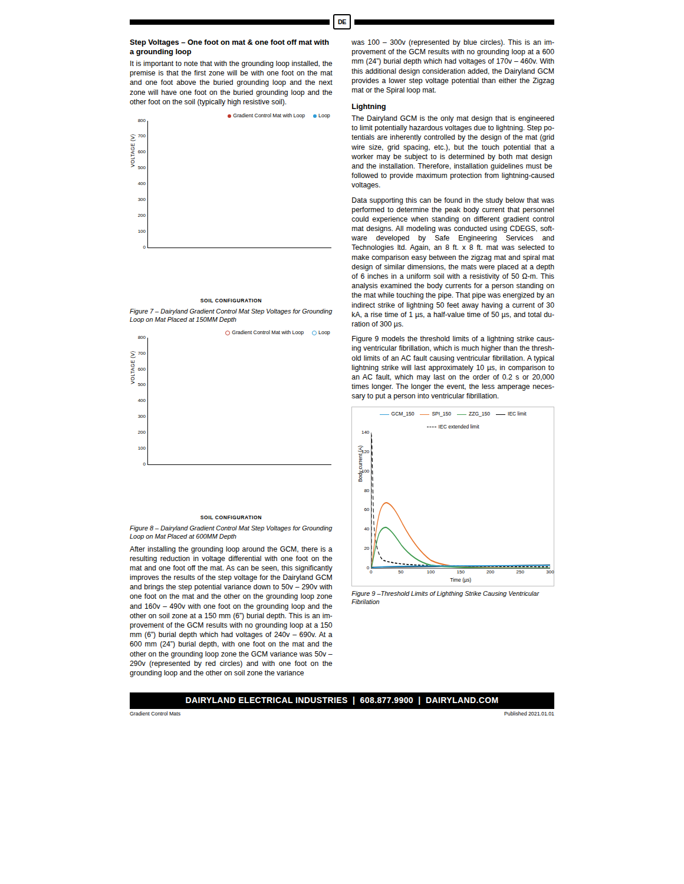DE
Step Voltages – One foot on mat & one foot off mat with a grounding loop
It is important to note that with the grounding loop installed, the premise is that the first zone will be with one foot on the mat and one foot above the buried grounding loop and the next zone will have one foot on the buried grounding loop and the other foot on the soil (typically high resistive soil).
Gradient Control Mat with Loop Loop
VOLTAGE (V)
800 700 600 500 400 300 200 100 0
SOIL CONFIGURATION
Figure 7 – Dairyland Gradient Control Mat Step Voltages for Grounding Loop on Mat Placed at 150MM Depth
Gradient Control Mat with Loop Loop
VOLTAGE (V)
800 700 600 500 400 300 200 100 0
SOIL CONFIGURATION
Figure 8 – Dairyland Gradient Control Mat Step Voltages for Grounding Loop on Mat Placed at 600MM Depth
After installing the grounding loop around the GCM, there is a resulting reduction in voltage differential with one foot on the mat and one foot off the mat. As can be seen, this significantly improves the results of the step voltage for the Dairyland GCM and brings the step potential variance down to 50v – 290v with one foot on the mat and the other on the grounding loop zone and 160v – 490v with one foot on the grounding loop and the other on soil zone at a 150 mm (6”) burial depth. This is an improvement of the GCM results with no grounding loop at a 150 mm (6”) burial depth which had voltages of 240v – 690v. At a 600 mm (24”) burial depth, with one foot on the mat and the other on the grounding loop zone the GCM variance was 50v – 290v (represented by red circles) and with one foot on the grounding loop and the other on soil zone the variance
was 100 – 300v (represented by blue circles). This is an improvement of the GCM results with no grounding loop at a 600 mm (24”) burial depth which had voltages of 170v – 460v. With this additional design consideration added, the Dairyland GCM provides a lower step voltage potential than either the Zigzag mat or the Spiral loop mat.
Lightning
The Dairyland GCM is the only mat design that is engineered to limit potentially hazardous voltages due to lightning. Step potentials are inherently controlled by the design of the mat (grid wire size, grid spacing, etc.), but the touch potential that a worker may be subject to is determined by both mat design and the installation. Therefore, installation guidelines must be followed to provide maximum protection from lightning-caused voltages.
Data supporting this can be found in the study below that was performed to determine the peak body current that personnel could experience when standing on different gradient control mat designs. All modeling was conducted using CDEGS, software developed by Safe Engineering Services and Technologies ltd. Again, an 8 ft. x 8 ft. mat was selected to make comparison easy between the zigzag mat and spiral mat design of similar dimensions, the mats were placed at a depth of 6 inches in a uniform soil with a resistivity of 50 Ω-m. This analysis examined the body currents for a person standing on the mat while touching the pipe. That pipe was energized by an indirect strike of lightning 50 feet away having a current of 30 kA, a rise time of 1 µs, a half-value time of 50 µs, and total duration of 300 µs.
Figure 9 models the threshold limits of a lightning strike causing ventricular fibrillation, which is much higher than the threshold limits of an AC fault causing ventricular fibrillation. A typical lightning strike will last approximately 10 µs, in comparison to an AC fault, which may last on the order of 0.2 s or 20,000 times longer. The longer the event, the less amperage necessary to put a person into ventricular fibrillation.
GCM_150 SPI_150 ZZG_150 IEC limit IEC extended limit
Body current (A)
140 120 100 80 60 40 20 0
0 50 100 150 200 250 300
Time (µs)
Figure 9 –Threshold Limits of Lighthing Strike Causing Ventricular Fibrilation
DAIRYLAND ELECTRICAL INDUSTRIES | 608.877.9900 | DAIRYLAND.COM
Gradient Control Mats Published 2021.01.01